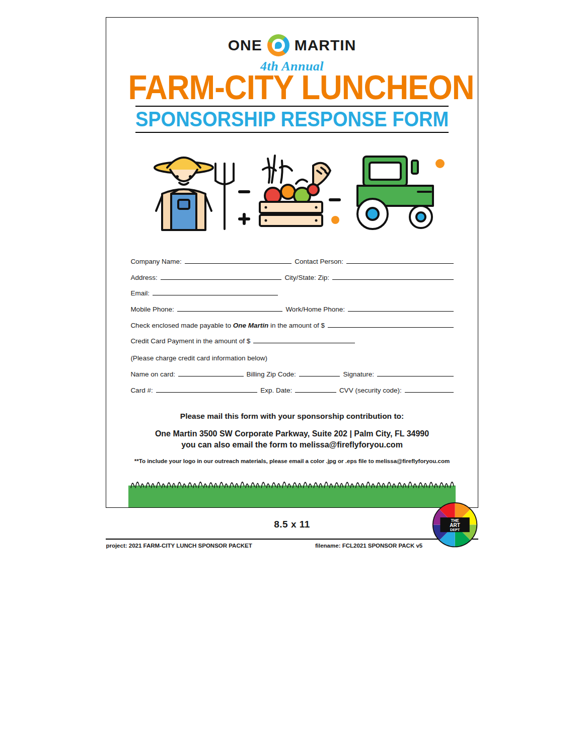ONE MARTIN
4th Annual
FARM-CITY LUNCHEON
SPONSORSHIP RESPONSE FORM
Company Name: Contact Person:
Address: City/State: Zip:
Email:
Mobile Phone: Work/Home Phone:
Check enclosed made payable to One Martin in the amount of $
Credit Card Payment in the amount of $
(Please charge credit card information below)
Name on card: Billing Zip Code: Signature:
Card #: Exp. Date: CVV (security code):
Please mail this form with your sponsorship contribution to:
One Martin 3500 SW Corporate Parkway, Suite 202 | Palm City, FL 34990
you can also email the form to melissa@fireflyforyou.com
**To include your logo in our outreach materials, please email a color .jpg or .eps file to melissa@fireflyforyou.com
8.5 x 11
project: 2021 FARM-CITY LUNCH SPONSOR PACKET
filename: FCL2021 SPONSOR PACK v5
THE ART DEPT